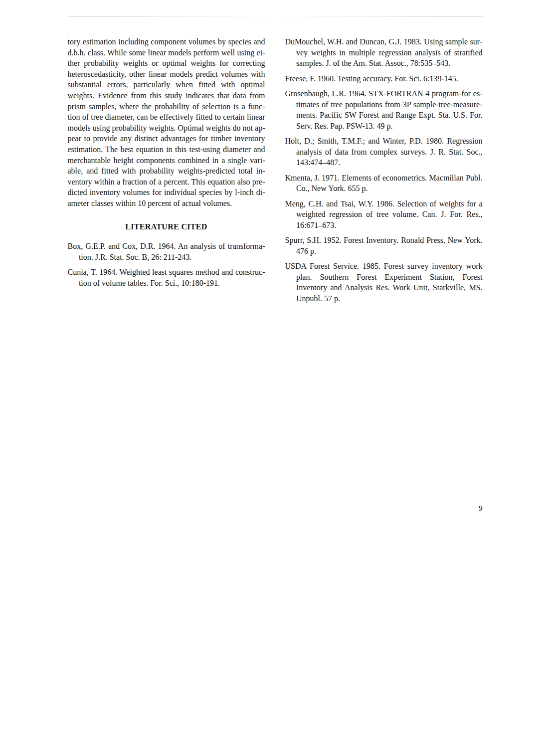tory estimation including component volumes by species and d.b.h. class. While some linear models perform well using either probability weights or optimal weights for correcting heteroscedasticity, other linear models predict volumes with substantial errors, particularly when fitted with optimal weights. Evidence from this study indicates that data from prism samples, where the probability of selection is a function of tree diameter, can be effectively fitted to certain linear models using probability weights. Optimal weights do not appear to provide any distinct advantages for timber inventory estimation. The best equation in this test-using diameter and merchantable height components combined in a single variable, and fitted with probability weights-predicted total inventory within a fraction of a percent. This equation also predicted inventory volumes for individual species by l-inch diameter classes within 10 percent of actual volumes.
LITERATURE CITED
Box, G.E.P. and Cox, D.R. 1964. An analysis of transformation. J.R. Stat. Soc. B, 26: 211-243.
Cunia, T. 1964. Weighted least squares method and construction of volume tables. For. Sci., 10:180-191.
DuMouchel, W.H. and Duncan, G.J. 1983. Using sample survey weights in multiple regression analysis of stratified samples. J. of the Am. Stat. Assoc., 78:535–543.
Freese, F. 1960. Testing accuracy. For. Sci. 6:139-145.
Grosenbaugh, L.R. 1964. STX-FORTRAN 4 program-for estimates of tree populations from 3P sample-tree-measurements. Pacific SW Forest and Range Expt. Sta. U.S. For. Serv. Res. Pap. PSW-13. 49 p.
Holt, D.; Smith, T.M.F.; and Winter, P.D. 1980. Regression analysis of data from complex surveys. J. R. Stat. Soc., 143:474–487.
Kmenta, J. 1971. Elements of econometrics. Macmillan Publ. Co., New York. 655 p.
Meng, C.H. and Tsai, W.Y. 1986. Selection of weights for a weighted regression of tree volume. Can. J. For. Res., 16:671–673.
Spurr, S.H. 1952. Forest Inventory. Ronald Press, New York. 476 p.
USDA Forest Service. 1985. Forest survey inventory work plan. Southern Forest Experiment Station, Forest Inventory and Analysis Res. Work Unit, Starkville, MS. Unpubl. 57 p.
9